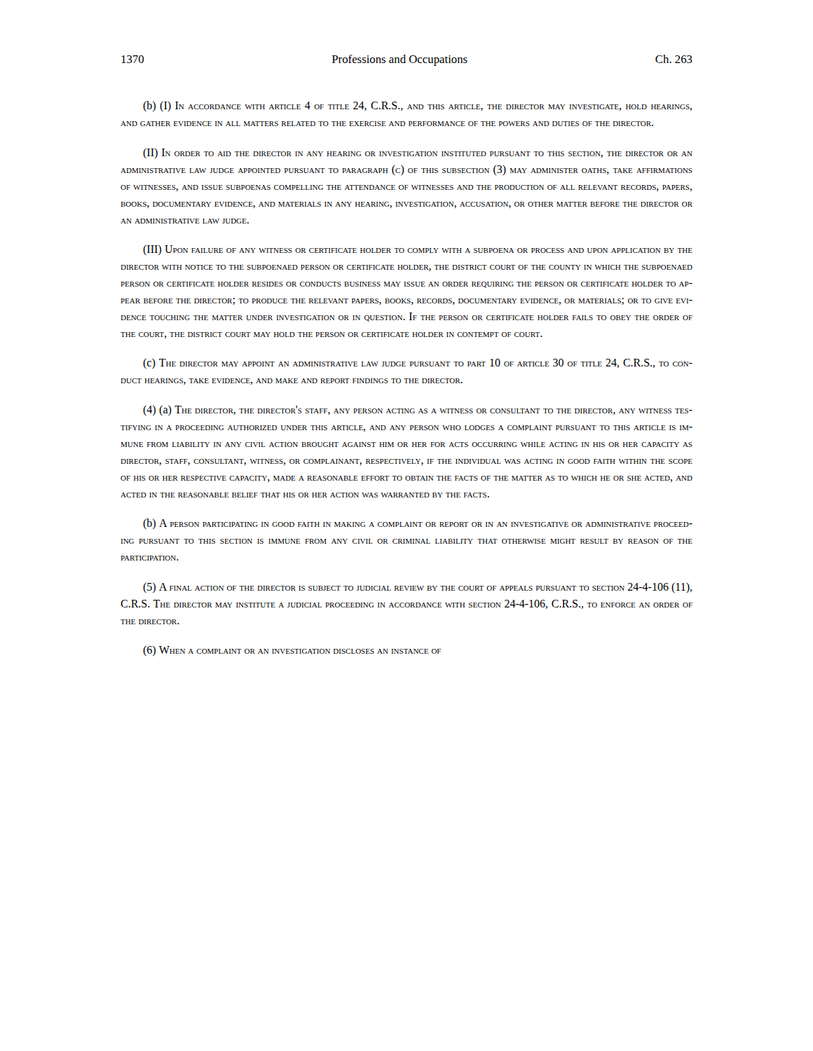1370 Professions and Occupations Ch. 263
(b) (I) In accordance with article 4 of title 24, C.R.S., and this article, the director may investigate, hold hearings, and gather evidence in all matters related to the exercise and performance of the powers and duties of the director.
(II) In order to aid the director in any hearing or investigation instituted pursuant to this section, the director or an administrative law judge appointed pursuant to paragraph (c) of this subsection (3) may administer oaths, take affirmations of witnesses, and issue subpoenas compelling the attendance of witnesses and the production of all relevant records, papers, books, documentary evidence, and materials in any hearing, investigation, accusation, or other matter before the director or an administrative law judge.
(III) Upon failure of any witness or certificate holder to comply with a subpoena or process and upon application by the director with notice to the subpoenaed person or certificate holder, the district court of the county in which the subpoenaed person or certificate holder resides or conducts business may issue an order requiring the person or certificate holder to appear before the director; to produce the relevant papers, books, records, documentary evidence, or materials; or to give evidence touching the matter under investigation or in question. If the person or certificate holder fails to obey the order of the court, the district court may hold the person or certificate holder in contempt of court.
(c) The director may appoint an administrative law judge pursuant to part 10 of article 30 of title 24, C.R.S., to conduct hearings, take evidence, and make and report findings to the director.
(4) (a) The director, the director's staff, any person acting as a witness or consultant to the director, any witness testifying in a proceeding authorized under this article, and any person who lodges a complaint pursuant to this article is immune from liability in any civil action brought against him or her for acts occurring while acting in his or her capacity as director, staff, consultant, witness, or complainant, respectively, if the individual was acting in good faith within the scope of his or her respective capacity, made a reasonable effort to obtain the facts of the matter as to which he or she acted, and acted in the reasonable belief that his or her action was warranted by the facts.
(b) A person participating in good faith in making a complaint or report or in an investigative or administrative proceeding pursuant to this section is immune from any civil or criminal liability that otherwise might result by reason of the participation.
(5) A final action of the director is subject to judicial review by the court of appeals pursuant to section 24-4-106 (11), C.R.S. The director may institute a judicial proceeding in accordance with section 24-4-106, C.R.S., to enforce an order of the director.
(6) When a complaint or an investigation discloses an instance of